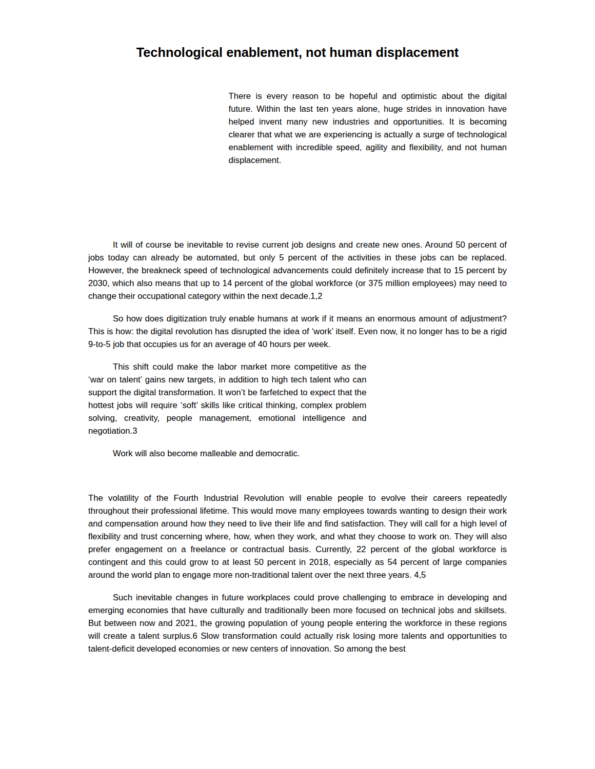Technological enablement, not human displacement
There is every reason to be hopeful and optimistic about the digital future. Within the last ten years alone, huge strides in innovation have helped invent many new industries and opportunities. It is becoming clearer that what we are experiencing is actually a surge of technological enablement with incredible speed, agility and flexibility, and not human displacement.
It will of course be inevitable to revise current job designs and create new ones. Around 50 percent of jobs today can already be automated, but only 5 percent of the activities in these jobs can be replaced. However, the breakneck speed of technological advancements could definitely increase that to 15 percent by 2030, which also means that up to 14 percent of the global workforce (or 375 million employees) may need to change their occupational category within the next decade.1,2
So how does digitization truly enable humans at work if it means an enormous amount of adjustment? This is how: the digital revolution has disrupted the idea of ‘work’ itself. Even now, it no longer has to be a rigid 9-to-5 job that occupies us for an average of 40 hours per week.
This shift could make the labor market more competitive as the ‘war on talent’ gains new targets, in addition to high tech talent who can support the digital transformation. It won’t be farfetched to expect that the hottest jobs will require ‘soft’ skills like critical thinking, complex problem solving, creativity, people management, emotional intelligence and negotiation.3
Work will also become malleable and democratic.
The volatility of the Fourth Industrial Revolution will enable people to evolve their careers repeatedly throughout their professional lifetime. This would move many employees towards wanting to design their work and compensation around how they need to live their life and find satisfaction. They will call for a high level of flexibility and trust concerning where, how, when they work, and what they choose to work on. They will also prefer engagement on a freelance or contractual basis. Currently, 22 percent of the global workforce is contingent and this could grow to at least 50 percent in 2018, especially as 54 percent of large companies around the world plan to engage more non-traditional talent over the next three years. 4,5
Such inevitable changes in future workplaces could prove challenging to embrace in developing and emerging economies that have culturally and traditionally been more focused on technical jobs and skillsets. But between now and 2021, the growing population of young people entering the workforce in these regions will create a talent surplus.6 Slow transformation could actually risk losing more talents and opportunities to talent-deficit developed economies or new centers of innovation. So among the best